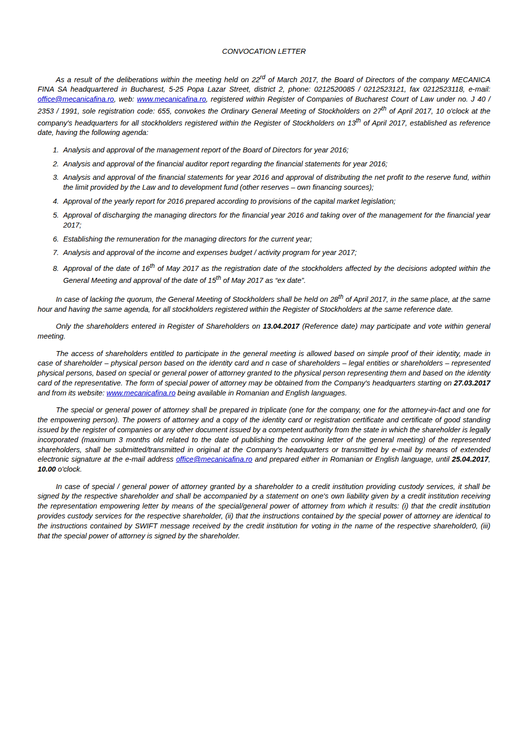CONVOCATION LETTER
As a result of the deliberations within the meeting held on 22rd of March 2017, the Board of Directors of the company MECANICA FINA SA headquartered in Bucharest, 5-25 Popa Lazar Street, district 2, phone: 0212520085 / 0212523121, fax 0212523118, e-mail: office@mecanicafina.ro, web: www.mecanicafina.ro, registered within Register of Companies of Bucharest Court of Law under no. J 40 / 2353 / 1991, sole registration code: 655, convokes the Ordinary General Meeting of Stockholders on 27th of April 2017, 10 o'clock at the company's headquarters for all stockholders registered within the Register of Stockholders on 13th of April 2017, established as reference date, having the following agenda:
Analysis and approval of the management report of the Board of Directors for year 2016;
Analysis and approval of the financial auditor report regarding the financial statements for year 2016;
Analysis and approval of the financial statements for year 2016 and approval of distributing the net profit to the reserve fund, within the limit provided by the Law and to development fund (other reserves – own financing sources);
Approval of the yearly report for 2016 prepared according to provisions of the capital market legislation;
Approval of discharging the managing directors for the financial year 2016 and taking over of the management for the financial year 2017;
Establishing the remuneration for the managing directors for the current year;
Analysis and approval of the income and expenses budget / activity program for year 2017;
Approval of the date of 16th of May 2017 as the registration date of the stockholders affected by the decisions adopted within the General Meeting and approval of the date of 15th of May 2017 as “ex date”.
In case of lacking the quorum, the General Meeting of Stockholders shall be held on 28th of April 2017, in the same place, at the same hour and having the same agenda, for all stockholders registered within the Register of Stockholders at the same reference date.
Only the shareholders entered in Register of Shareholders on 13.04.2017 (Reference date) may participate and vote within general meeting.
The access of shareholders entitled to participate in the general meeting is allowed based on simple proof of their identity, made in case of shareholder – physical person based on the identity card and n case of shareholders – legal entities or shareholders – represented physical persons, based on special or general power of attorney granted to the physical person representing them and based on the identity card of the representative. The form of special power of attorney may be obtained from the Company's headquarters starting on 27.03.2017 and from its website: www.mecanicafina.ro being available in Romanian and English languages.
The special or general power of attorney shall be prepared in triplicate (one for the company, one for the attorney-in-fact and one for the empowering person). The powers of attorney and a copy of the identity card or registration certificate and certificate of good standing issued by the register of companies or any other document issued by a competent authority from the state in which the shareholder is legally incorporated (maximum 3 months old related to the date of publishing the convoking letter of the general meeting) of the represented shareholders, shall be submitted/transmitted in original at the Company's headquarters or transmitted by e-mail by means of extended electronic signature at the e-mail address office@mecanicafina.ro and prepared either in Romanian or English language, until 25.04.2017, 10.00 o'clock.
In case of special / general power of attorney granted by a shareholder to a credit institution providing custody services, it shall be signed by the respective shareholder and shall be accompanied by a statement on one's own liability given by a credit institution receiving the representation empowering letter by means of the special/general power of attorney from which it results: (i) that the credit institution provides custody services for the respective shareholder, (ii) that the instructions contained by the special power of attorney are identical to the instructions contained by SWIFT message received by the credit institution for voting in the name of the respective shareholder0, (iii) that the special power of attorney is signed by the shareholder.